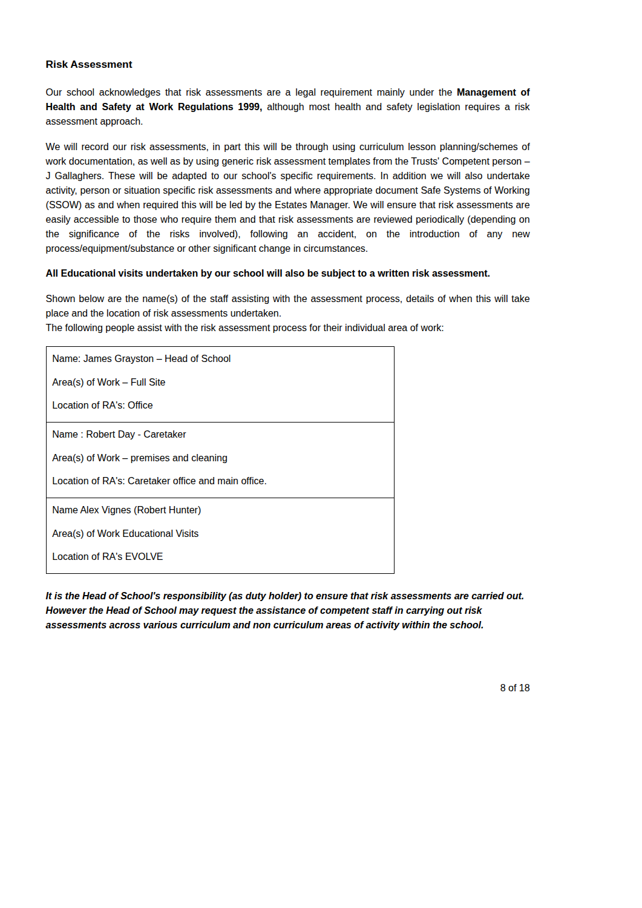Risk Assessment
Our school acknowledges that risk assessments are a legal requirement mainly under the Management of Health and Safety at Work Regulations 1999, although most health and safety legislation requires a risk assessment approach.
We will record our risk assessments, in part this will be through using curriculum lesson planning/schemes of work documentation, as well as by using generic risk assessment templates from the Trusts' Competent person – J Gallaghers. These will be adapted to our school's specific requirements. In addition we will also undertake activity, person or situation specific risk assessments and where appropriate document Safe Systems of Working (SSOW) as and when required this will be led by the Estates Manager. We will ensure that risk assessments are easily accessible to those who require them and that risk assessments are reviewed periodically (depending on the significance of the risks involved), following an accident, on the introduction of any new process/equipment/substance or other significant change in circumstances.
All Educational visits undertaken by our school will also be subject to a written risk assessment.
Shown below are the name(s) of the staff assisting with the assessment process, details of when this will take place and the location of risk assessments undertaken.
The following people assist with the risk assessment process for their individual area of work:
| Name: James Grayston – Head of School Area(s) of Work – Full Site Location of RA's: Office |
| Name : Robert Day - Caretaker Area(s) of Work – premises and cleaning Location of RA's: Caretaker office and main office. |
| Name Alex Vignes (Robert Hunter) Area(s) of Work Educational Visits Location of RA's EVOLVE |
It is the Head of School's responsibility (as duty holder) to ensure that risk assessments are carried out. However the Head of School may request the assistance of competent staff in carrying out risk assessments across various curriculum and non curriculum areas of activity within the school.
8 of 18